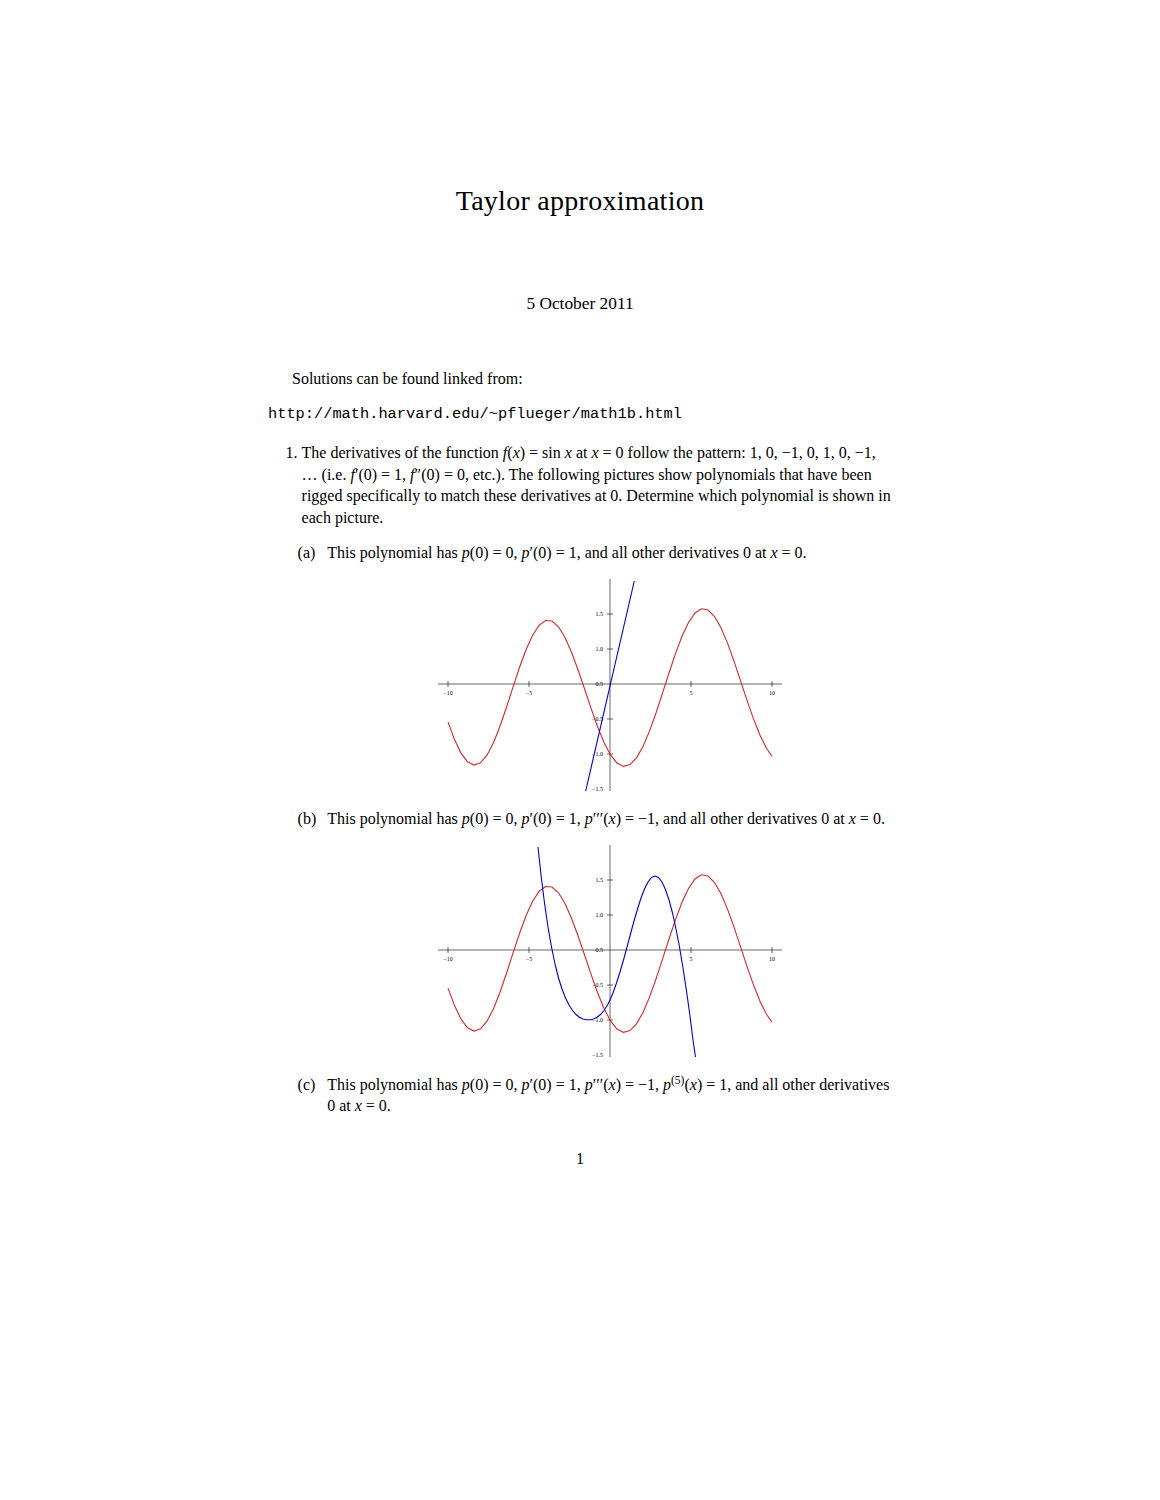Taylor approximation
5 October 2011
Solutions can be found linked from:
http://math.harvard.edu/~pflueger/math1b.html
The derivatives of the function f(x) = sin x at x = 0 follow the pattern: 1, 0, −1, 0, 1, 0, −1, … (i.e. f′(0) = 1, f″(0) = 0, etc.). The following pictures show polynomials that have been rigged specifically to match these derivatives at 0. Determine which polynomial is shown in each picture.
This polynomial has p(0) = 0, p′(0) = 1, and all other derivatives 0 at x = 0.
−10 −5 5 10 1.5 1.0 −0.5 −1.0 −1.5 0.5
This polynomial has p(0) = 0, p′(0) = 1, p′′′(x) = −1, and all other derivatives 0 at x = 0.
−10 −5 5 10 1.5 1.0 −0.5 −1.0 −1.5 0.5
This polynomial has p(0) = 0, p′(0) = 1, p′′′(x) = −1, p(5)(x) = 1, and all other derivatives 0 at x = 0.
1